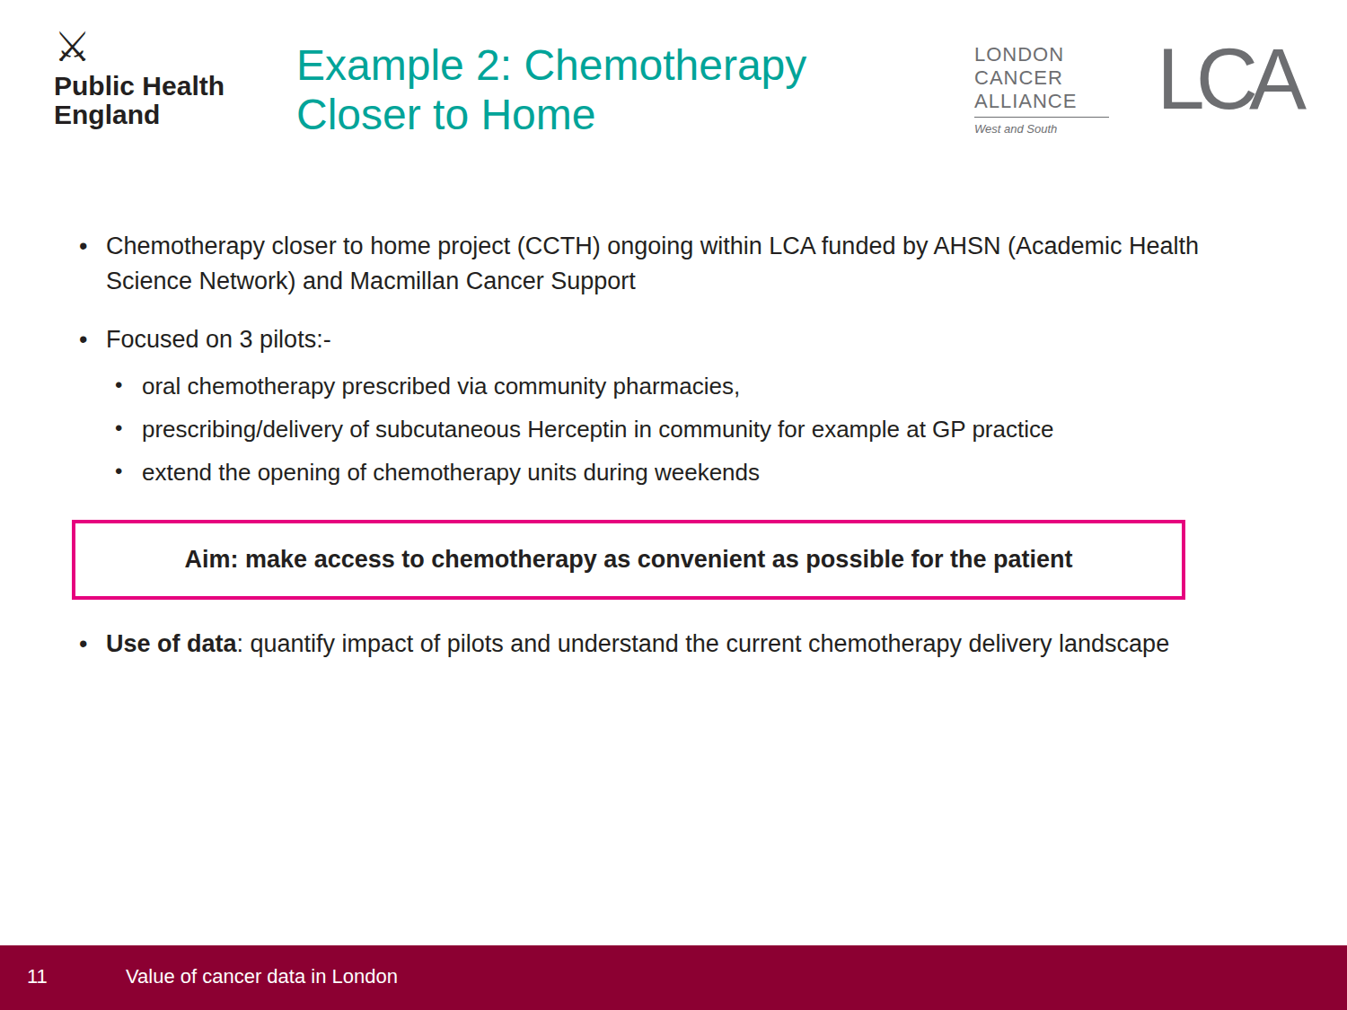⚔
Public Health
England
Example 2: Chemotherapy
Closer to Home
London
Cancer
Alliance
West and South
LCA
Chemotherapy closer to home project (CCTH) ongoing within LCA funded by AHSN (Academic Health Science Network) and Macmillan Cancer Support
Focused on 3 pilots:-
oral chemotherapy prescribed via community pharmacies,
prescribing/delivery of subcutaneous Herceptin in community for example at GP practice
extend the opening of chemotherapy units during weekends
Aim: make access to chemotherapy as convenient as possible for the patient
Use of data: quantify impact of pilots and understand the current chemotherapy delivery landscape
11
Value of cancer data in London